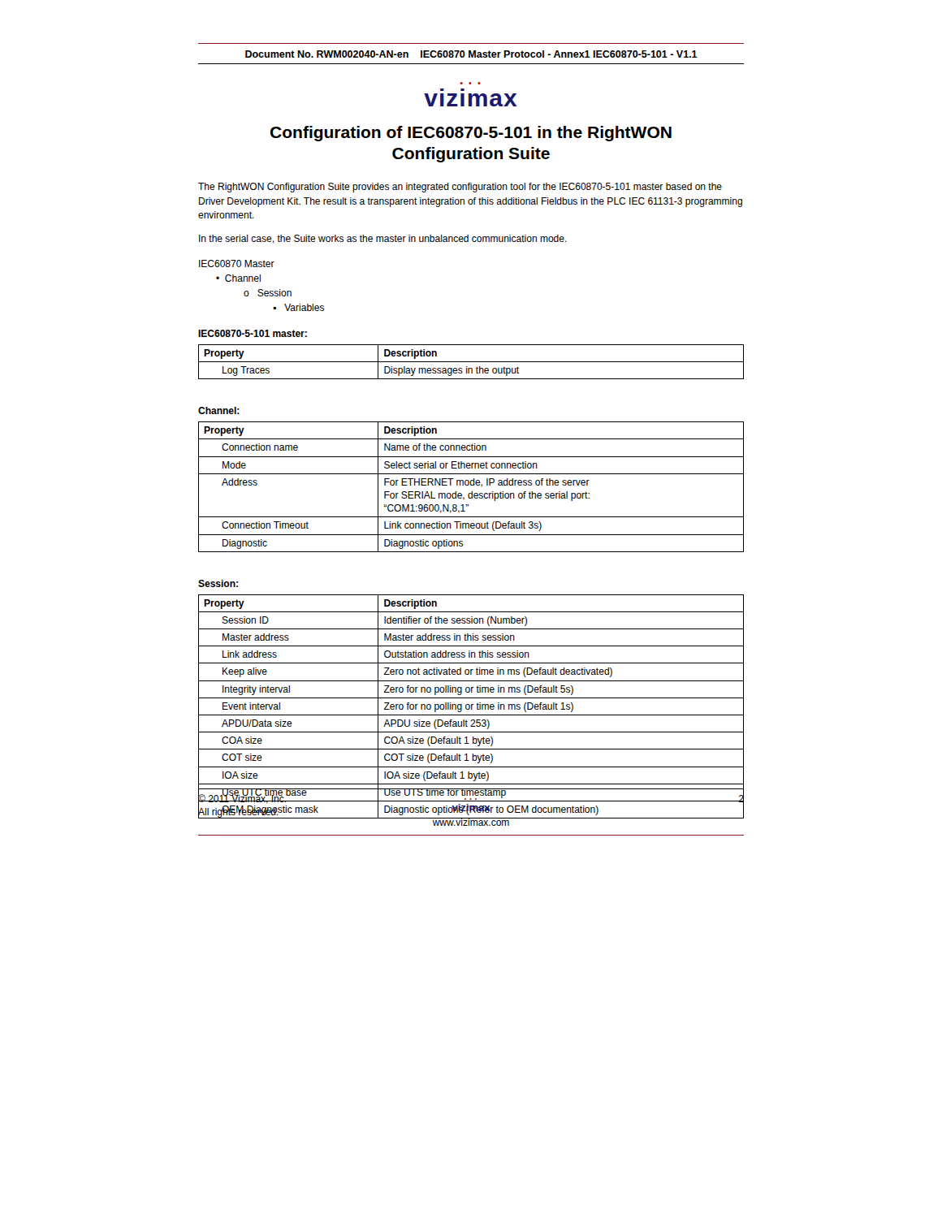Document No. RWM002040-AN-en IEC60870 Master Protocol - Annex1 IEC60870-5-101 - V1.1
• • •
vizimax
Configuration of IEC60870-5-101 in the RightWON
Configuration Suite
The RightWON Configuration Suite provides an integrated configuration tool for the IEC60870-5-101 master based on the Driver Development Kit. The result is a transparent integration of this additional Fieldbus in the PLC IEC 61131-3 programming environment.
In the serial case, the Suite works as the master in unbalanced communication mode.
IEC60870 Master
• Channel
o Session
▪ Variables
IEC60870-5-101 master:
| Property | Description |
| --- | --- |
| Log Traces | Display messages in the output |
Channel:
| Property | Description |
| --- | --- |
| Connection name | Name of the connection |
| Mode | Select serial or Ethernet connection |
| Address | For ETHERNET mode, IP address of the server For SERIAL mode, description of the serial port: “COM1:9600,N,8,1” |
| Connection Timeout | Link connection Timeout (Default 3s) |
| Diagnostic | Diagnostic options |
Session:
| Property | Description |
| --- | --- |
| Session ID | Identifier of the session (Number) |
| Master address | Master address in this session |
| Link address | Outstation address in this session |
| Keep alive | Zero not activated or time in ms (Default deactivated) |
| Integrity interval | Zero for no polling or time in ms (Default 5s) |
| Event interval | Zero for no polling or time in ms (Default 1s) |
| APDU/Data size | APDU size (Default 253) |
| COA size | COA size (Default 1 byte) |
| COT size | COT size (Default 1 byte) |
| IOA size | IOA size (Default 1 byte) |
| Use UTC time base | Use UTS time for timestamp |
| OEM Diagnostic mask | Diagnostic options (Refer to OEM documentation) |
| © 2011 Vizimax, Inc. All rights reserved. | • • • vizimax www.vizimax.com | 2 |